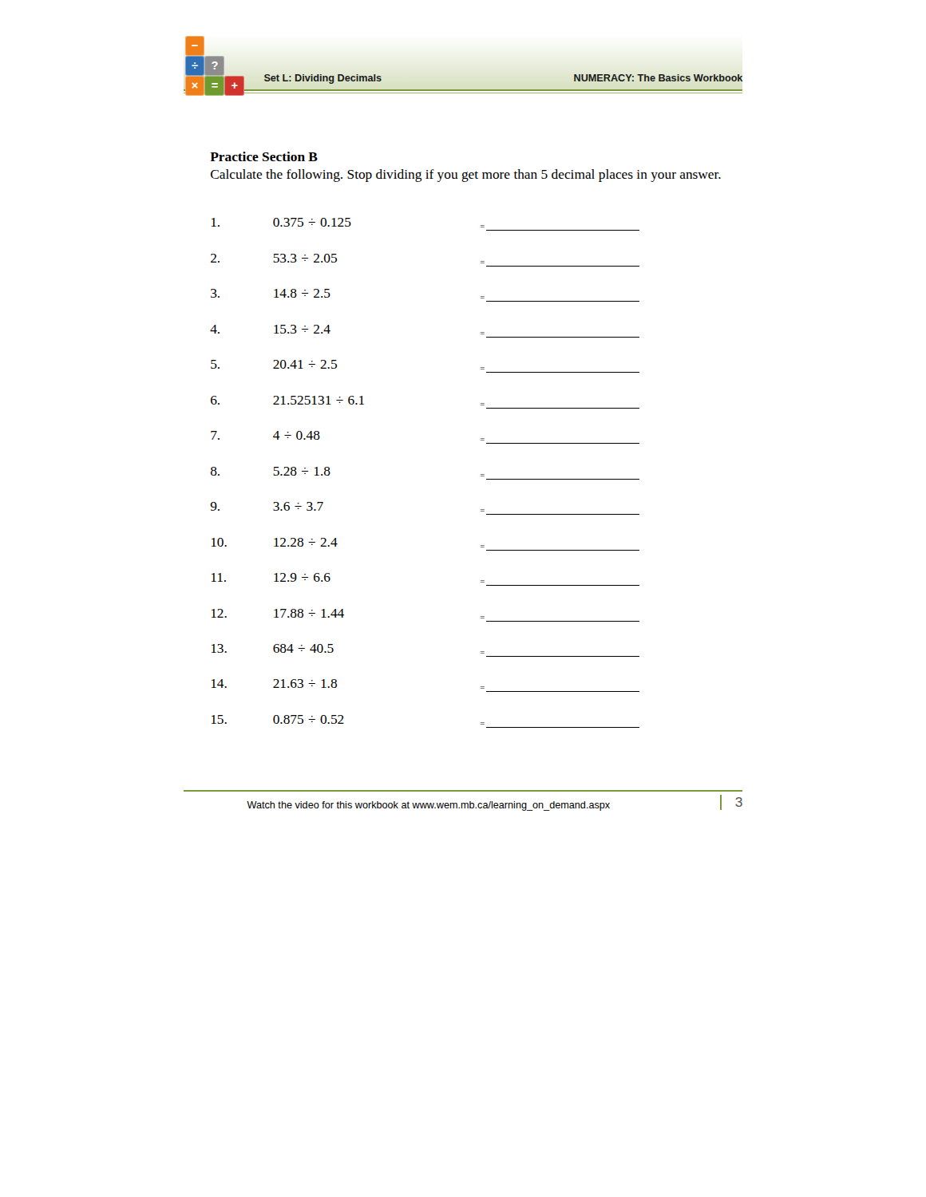−
÷
?
×
=
+
Set L: Dividing Decimals
NUMERACY: The Basics Workbook
Practice Section B
Calculate the following. Stop dividing if you get more than 5 decimal places in your answer.
| 1. | 0.375 ÷ 0.125 | = |
| 2. | 53.3 ÷ 2.05 | = |
| 3. | 14.8 ÷ 2.5 | = |
| 4. | 15.3 ÷ 2.4 | = |
| 5. | 20.41 ÷ 2.5 | = |
| 6. | 21.525131 ÷ 6.1 | = |
| 7. | 4 ÷ 0.48 | = |
| 8. | 5.28 ÷ 1.8 | = |
| 9. | 3.6 ÷ 3.7 | = |
| 10. | 12.28 ÷ 2.4 | = |
| 11. | 12.9 ÷ 6.6 | = |
| 12. | 17.88 ÷ 1.44 | = |
| 13. | 684 ÷ 40.5 | = |
| 14. | 21.63 ÷ 1.8 | = |
| 15. | 0.875 ÷ 0.52 | = |
Watch the video for this workbook at www.wem.mb.ca/learning_on_demand.aspx
3